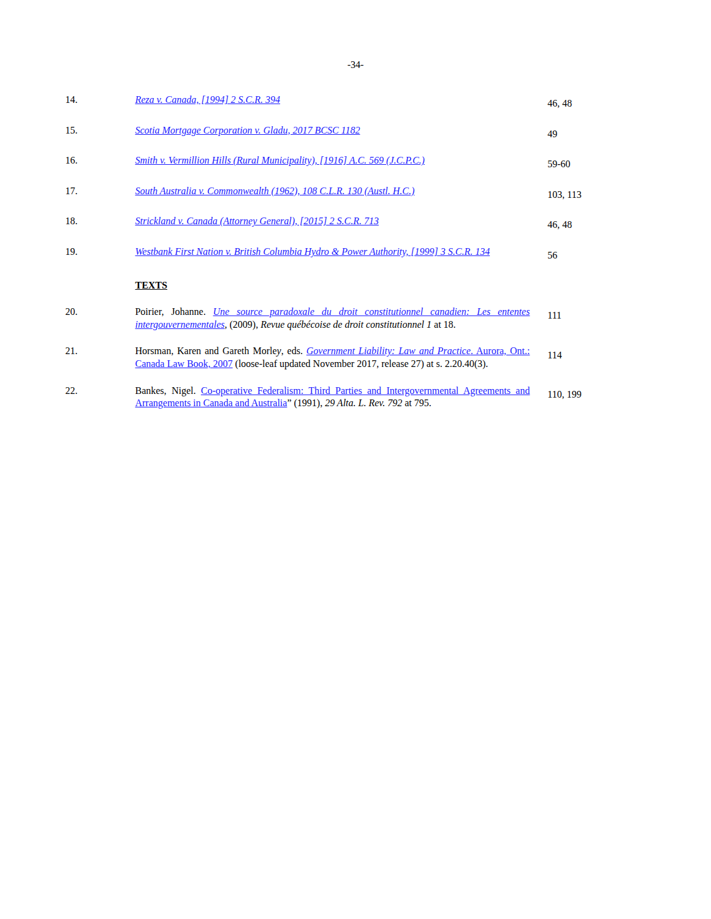-34-
| 14. | Reza v. Canada, [1994] 2 S.C.R. 394 | 46, 48 |
| 15. | Scotia Mortgage Corporation v. Gladu, 2017 BCSC 1182 | 49 |
| 16. | Smith v. Vermillion Hills (Rural Municipality), [1916] A.C. 569 (J.C.P.C.) | 59-60 |
| 17. | South Australia v. Commonwealth (1962), 108 C.L.R. 130 (Austl. H.C.) | 103, 113 |
| 18. | Strickland v. Canada (Attorney General), [2015] 2 S.C.R. 713 | 46, 48 |
| 19. | Westbank First Nation v. British Columbia Hydro & Power Authority, [1999] 3 S.C.R. 134 | 56 |
| | TEXTS | |
| 20. | Poirier, Johanne. Une source paradoxale du droit constitutionnel canadien: Les ententes intergouvernementales , (2009), Revue québécoise de droit constitutionnel 1 at 18. | 111 |
| 21. | Horsman, Karen and Gareth Morle y , eds. Government Liability: Law and Practice . Aurora, Ont.: Canada Law Book, 2007 (loose-leaf updated November 2017, release 27) at s. 2.20.40(3). | 114 |
| 22. | Bankes, Nigel. Co-operative Federalism: Third Parties and Intergovernmental Agreements and Arrangements in Canada and Australia ” (1991), 29 Alta. L. Rev. 792 at 795. | 110, 199 |